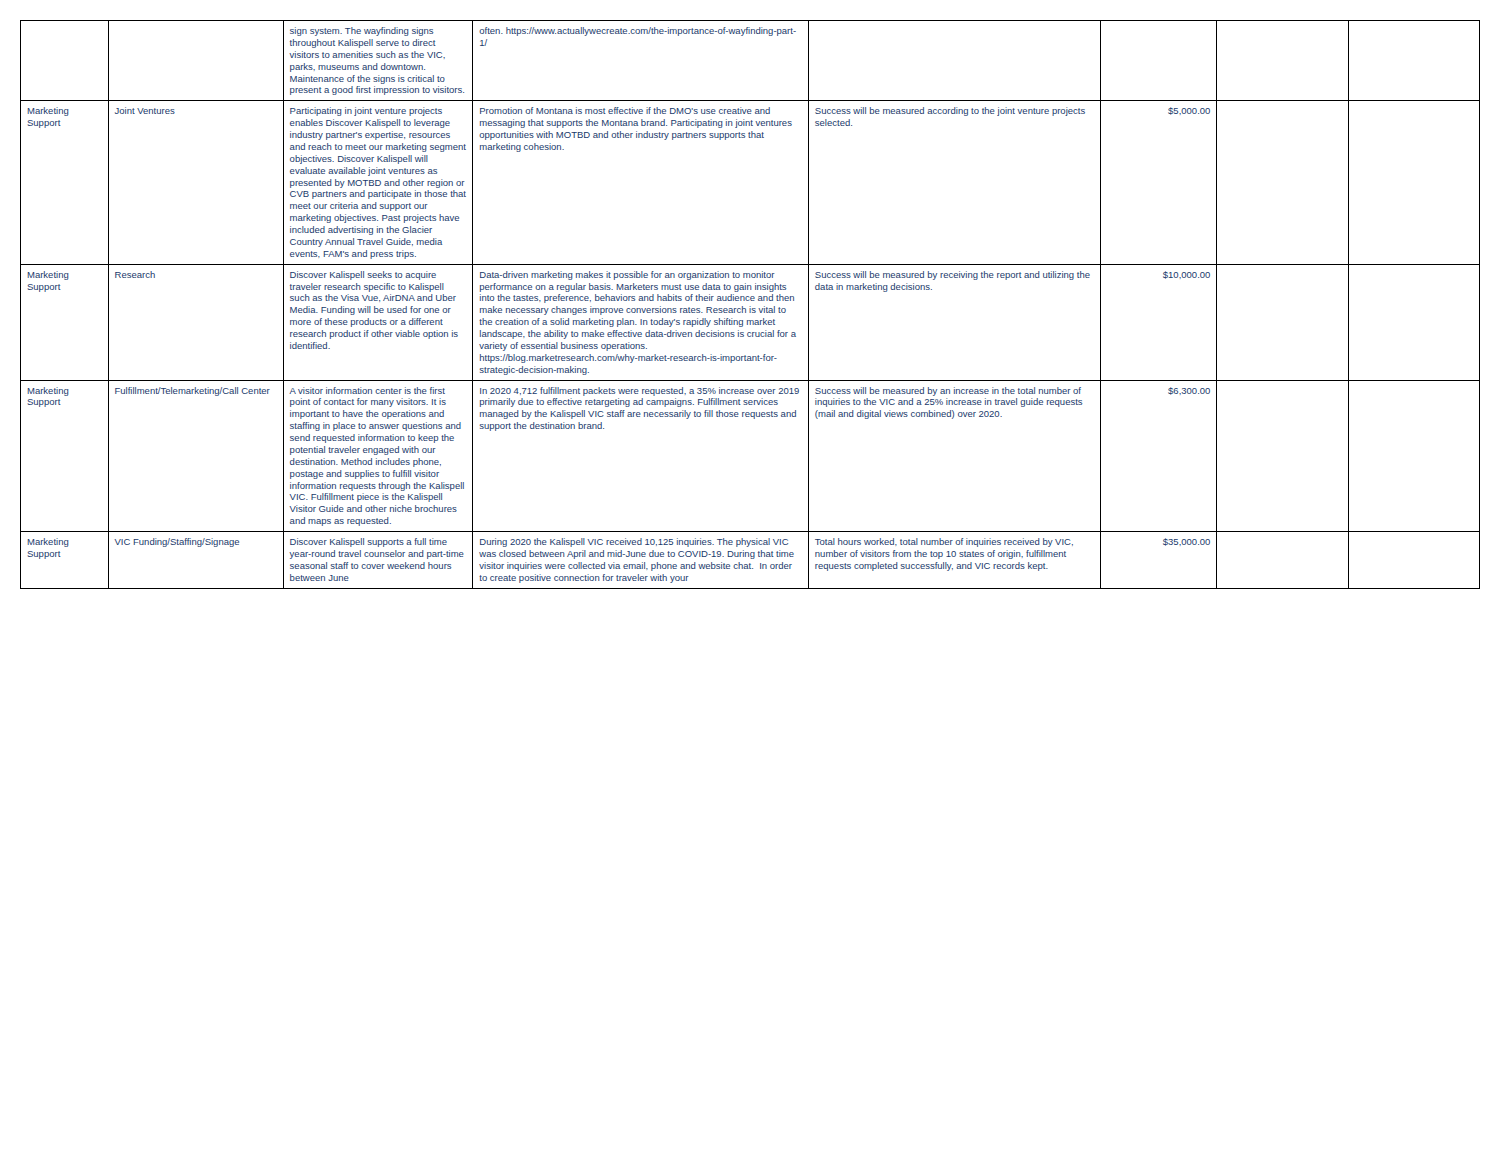| | | sign system. The wayfinding signs throughout Kalispell serve to direct visitors to amenities such as the VIC, parks, museums and downtown. Maintenance of the signs is critical to present a good first impression to visitors. | often. https://www.actuallywecreate.com/the-importance-of-wayfinding-part-1/ | | | | |
| Marketing Support | Joint Ventures | Participating in joint venture projects enables Discover Kalispell to leverage industry partner's expertise, resources and reach to meet our marketing segment objectives. Discover Kalispell will evaluate available joint ventures as presented by MOTBD and other region or CVB partners and participate in those that meet our criteria and support our marketing objectives. Past projects have included advertising in the Glacier Country Annual Travel Guide, media events, FAM's and press trips. | Promotion of Montana is most effective if the DMO's use creative and messaging that supports the Montana brand. Participating in joint ventures opportunities with MOTBD and other industry partners supports that marketing cohesion. | Success will be measured according to the joint venture projects selected. | $5,000.00 | | |
| Marketing Support | Research | Discover Kalispell seeks to acquire traveler research specific to Kalispell such as the Visa Vue, AirDNA and Uber Media. Funding will be used for one or more of these products or a different research product if other viable option is identified. | Data-driven marketing makes it possible for an organization to monitor performance on a regular basis. Marketers must use data to gain insights into the tastes, preference, behaviors and habits of their audience and then make necessary changes improve conversions rates. Research is vital to the creation of a solid marketing plan. In today's rapidly shifting market landscape, the ability to make effective data-driven decisions is crucial for a variety of essential business operations. https://blog.marketresearch.com/why-market-research-is-important-for-strategic-decision-making . | Success will be measured by receiving the report and utilizing the data in marketing decisions. | $10,000.00 | | |
| Marketing Support | Fulfillment/Telemarketing/Call Center | A visitor information center is the first point of contact for many visitors. It is important to have the operations and staffing in place to answer questions and send requested information to keep the potential traveler engaged with our destination. Method includes phone, postage and supplies to fulfill visitor information requests through the Kalispell VIC. Fulfillment piece is the Kalispell Visitor Guide and other niche brochures and maps as requested. | In 2020 4,712 fulfillment packets were requested, a 35% increase over 2019 primarily due to effective retargeting ad campaigns. Fulfillment services managed by the Kalispell VIC staff are necessarily to fill those requests and support the destination brand. | Success will be measured by an increase in the total number of inquiries to the VIC and a 25% increase in travel guide requests (mail and digital views combined) over 2020. | $6,300.00 | | |
| Marketing Support | VIC Funding/Staffing/Signage | Discover Kalispell supports a full time year-round travel counselor and part-time seasonal staff to cover weekend hours between June | During 2020 the Kalispell VIC received 10,125 inquiries. The physical VIC was closed between April and mid-June due to COVID-19. During that time visitor inquiries were collected via email, phone and website chat. In order to create positive connection for traveler with your | Total hours worked, total number of inquiries received by VIC, number of visitors from the top 10 states of origin, fulfillment requests completed successfully, and VIC records kept. | $35,000.00 | | |